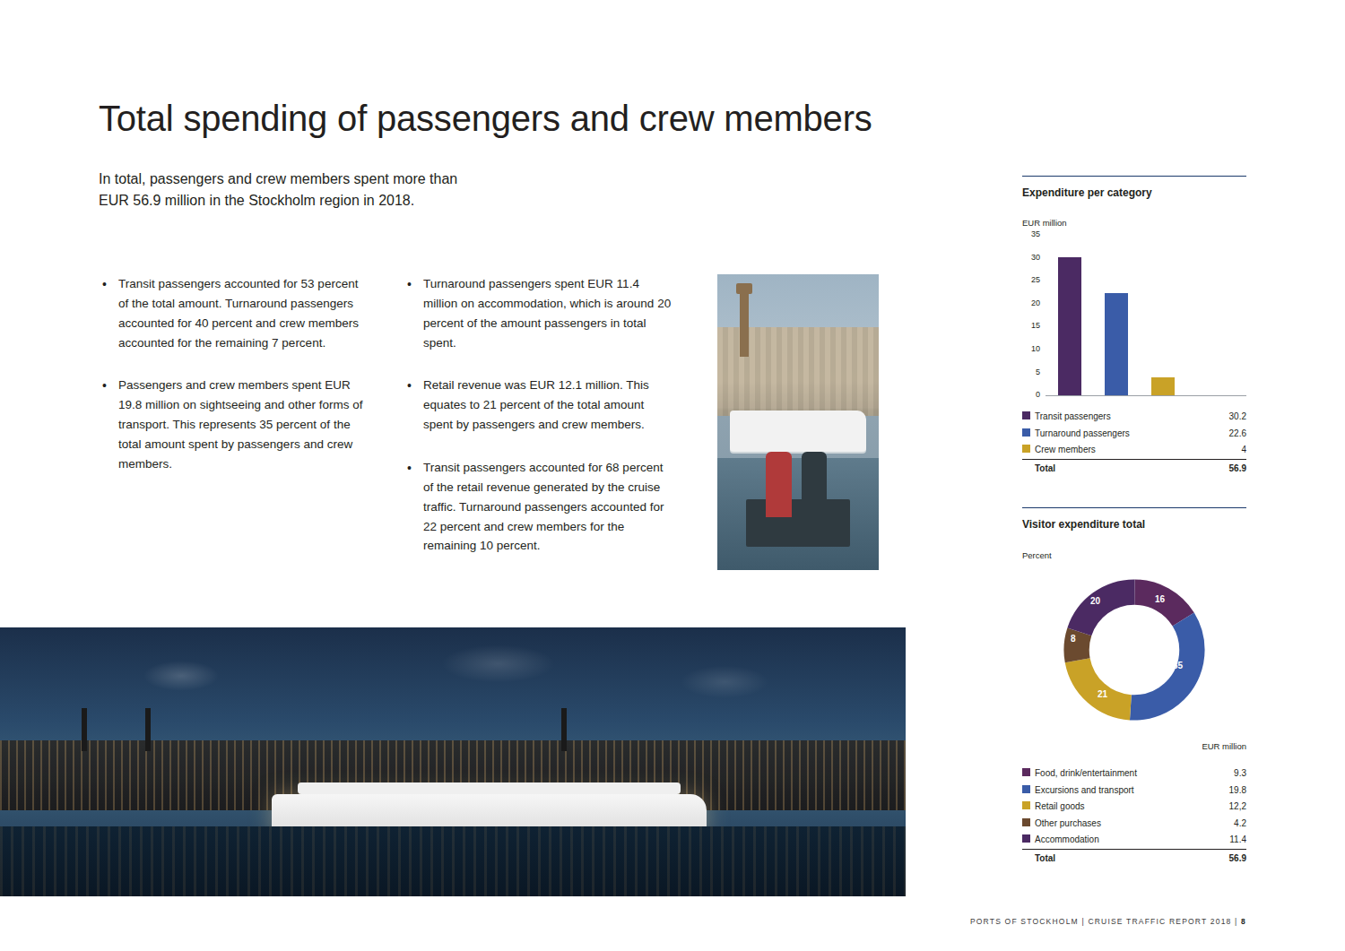Total spending of passengers and crew members
In total, passengers and crew members spent more than
EUR 56.9 million in the Stockholm region in 2018.
Transit passengers accounted for 53 percent of the total amount. Turnaround passengers accounted for 40 percent and crew members accounted for the remaining 7 percent.
Passengers and crew members spent EUR 19.8 million on sightseeing and other forms of transport. This represents 35 percent of the total amount spent by passengers and crew members.
Turnaround passengers spent EUR 11.4 million on accommodation, which is around 20 percent of the amount passengers in total spent.
Retail revenue was EUR 12.1 million. This equates to 21 percent of the total amount spent by passengers and crew members.
Transit passengers accounted for 68 percent of the retail revenue generated by the cruise traffic. Turnaround passengers accounted for 22 percent and crew members for the remaining 10 percent.
Expenditure per category
EUR million
35 30 25 20 15 10 5 0
| | Transit passengers | 30.2 |
| | Turnaround passengers | 22.6 |
| | Crew members | 4 |
| | Total | 56.9 |
Visitor expenditure total
Percent
16 35 21 8 20
EUR million
| | Food, drink/entertainment | 9.3 |
| | Excursions and transport | 19.8 |
| | Retail goods | 12,2 |
| | Other purchases | 4.2 |
| | Accommodation | 11.4 |
| | Total | 56.9 |
PORTS OF STOCKHOLM | CRUISE TRAFFIC REPORT 2018 | 8